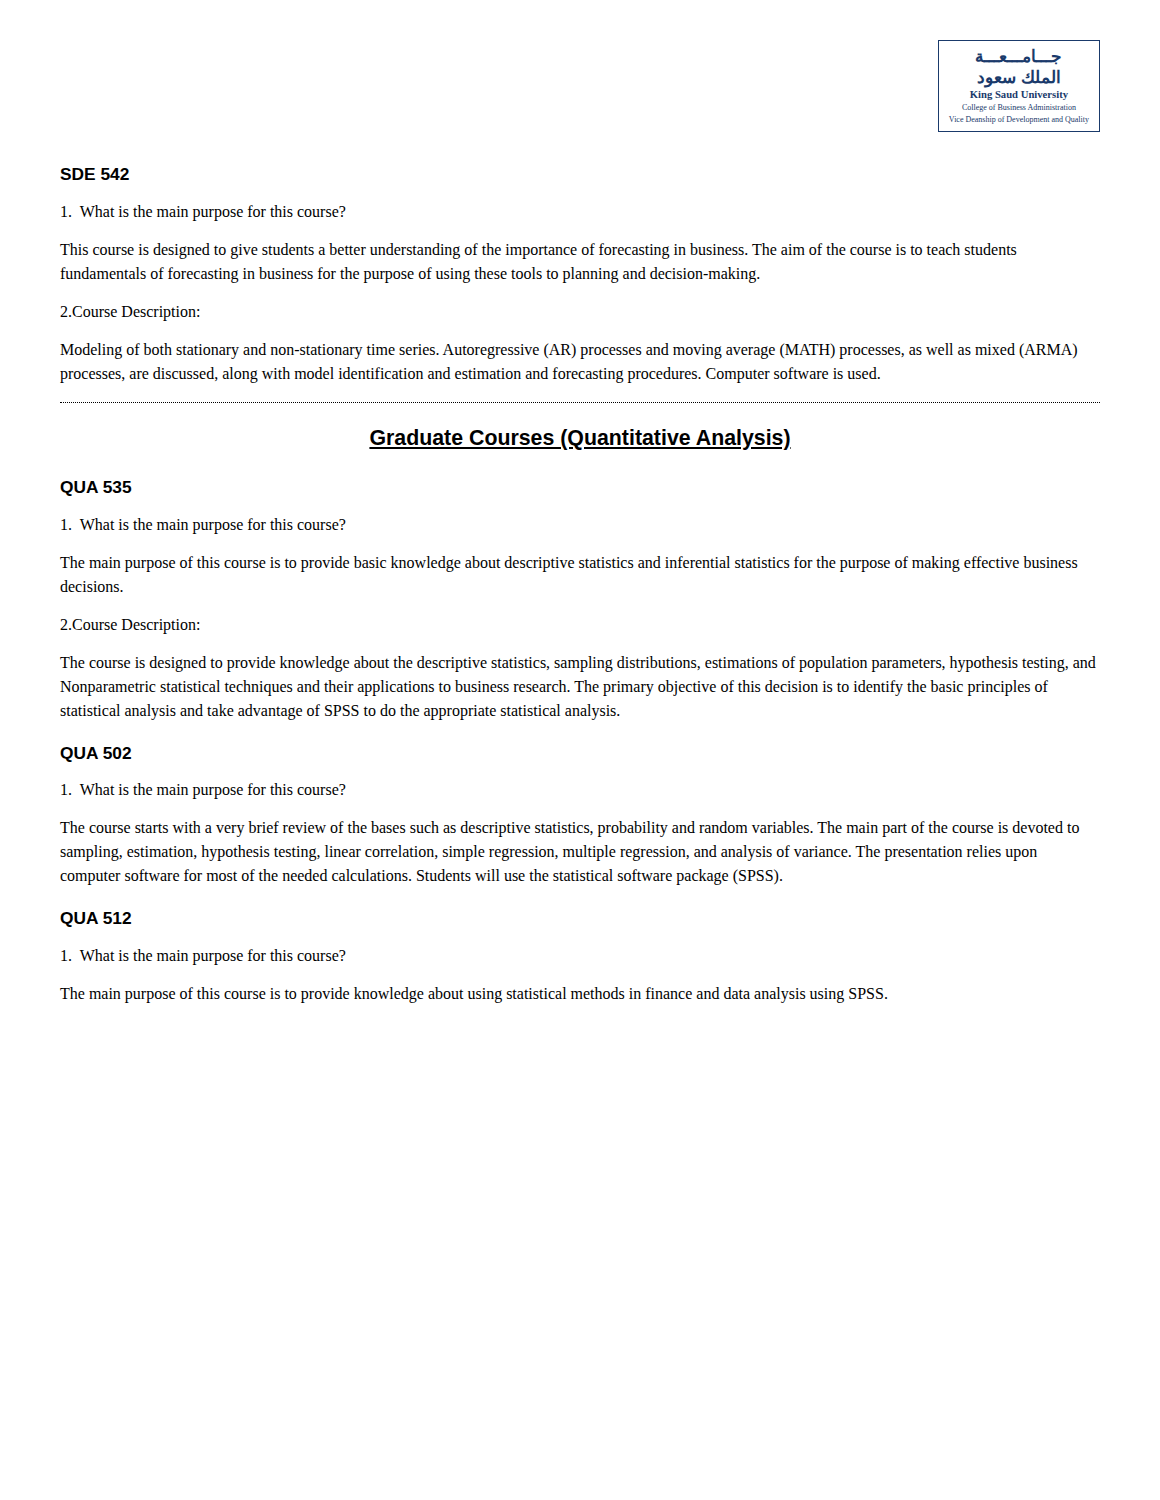جـــامـــعـــة
الملك سعود
King Saud University
College of Business Administration
Vice Deanship of Development and Quality
SDE 542
1. What is the main purpose for this course?
This course is designed to give students a better understanding of the importance of forecasting in business. The aim of the course is to teach students fundamentals of forecasting in business for the purpose of using these tools to planning and decision-making.
2.Course Description:
Modeling of both stationary and non-stationary time series. Autoregressive (AR) processes and moving average (MATH) processes, as well as mixed (ARMA) processes, are discussed, along with model identification and estimation and forecasting procedures. Computer software is used.
Graduate Courses (Quantitative Analysis)
QUA 535
1. What is the main purpose for this course?
The main purpose of this course is to provide basic knowledge about descriptive statistics and inferential statistics for the purpose of making effective business decisions.
2.Course Description:
The course is designed to provide knowledge about the descriptive statistics, sampling distributions, estimations of population parameters, hypothesis testing, and Nonparametric statistical techniques and their applications to business research. The primary objective of this decision is to identify the basic principles of statistical analysis and take advantage of SPSS to do the appropriate statistical analysis.
QUA 502
1. What is the main purpose for this course?
The course starts with a very brief review of the bases such as descriptive statistics, probability and random variables. The main part of the course is devoted to sampling, estimation, hypothesis testing, linear correlation, simple regression, multiple regression, and analysis of variance. The presentation relies upon computer software for most of the needed calculations. Students will use the statistical software package (SPSS).
QUA 512
1. What is the main purpose for this course?
The main purpose of this course is to provide knowledge about using statistical methods in finance and data analysis using SPSS.